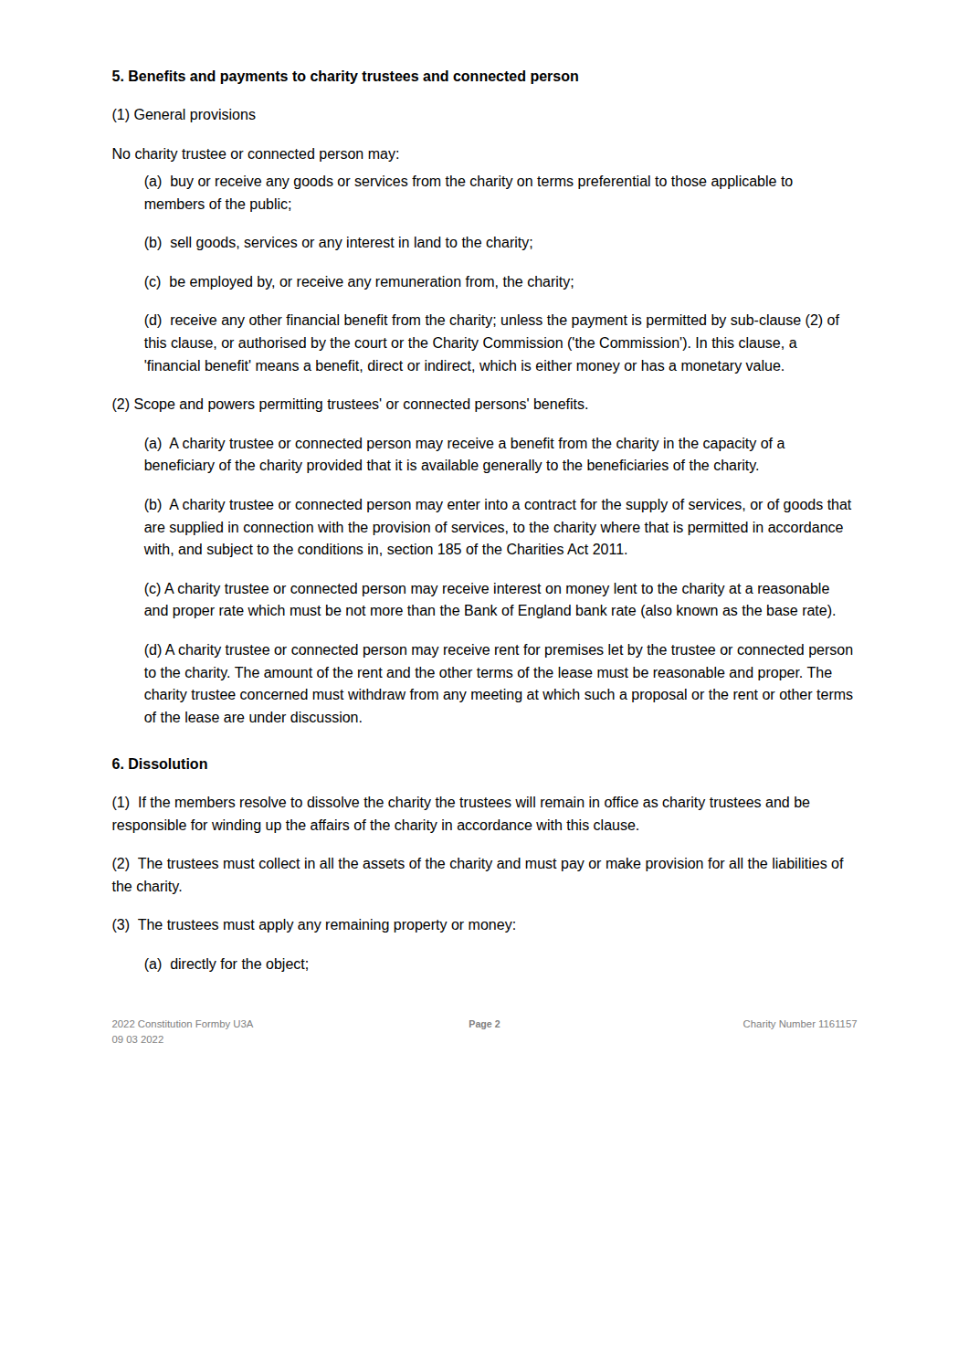5. Benefits and payments to charity trustees and connected person
(1) General provisions
No charity trustee or connected person may:
(a) buy or receive any goods or services from the charity on terms preferential to those applicable to members of the public;
(b) sell goods, services or any interest in land to the charity;
(c) be employed by, or receive any remuneration from, the charity;
(d) receive any other financial benefit from the charity; unless the payment is permitted by sub-clause (2) of this clause, or authorised by the court or the Charity Commission ('the Commission'). In this clause, a 'financial benefit' means a benefit, direct or indirect, which is either money or has a monetary value.
(2) Scope and powers permitting trustees' or connected persons' benefits.
(a) A charity trustee or connected person may receive a benefit from the charity in the capacity of a beneficiary of the charity provided that it is available generally to the beneficiaries of the charity.
(b) A charity trustee or connected person may enter into a contract for the supply of services, or of goods that are supplied in connection with the provision of services, to the charity where that is permitted in accordance with, and subject to the conditions in, section 185 of the Charities Act 2011.
(c) A charity trustee or connected person may receive interest on money lent to the charity at a reasonable and proper rate which must be not more than the Bank of England bank rate (also known as the base rate).
(d) A charity trustee or connected person may receive rent for premises let by the trustee or connected person to the charity. The amount of the rent and the other terms of the lease must be reasonable and proper. The charity trustee concerned must withdraw from any meeting at which such a proposal or the rent or other terms of the lease are under discussion.
6. Dissolution
(1) If the members resolve to dissolve the charity the trustees will remain in office as charity trustees and be responsible for winding up the affairs of the charity in accordance with this clause.
(2) The trustees must collect in all the assets of the charity and must pay or make provision for all the liabilities of the charity.
(3) The trustees must apply any remaining property or money:
(a) directly for the object;
2022 Constitution Formby U3A
09 03 2022
Page 2
Charity Number 1161157